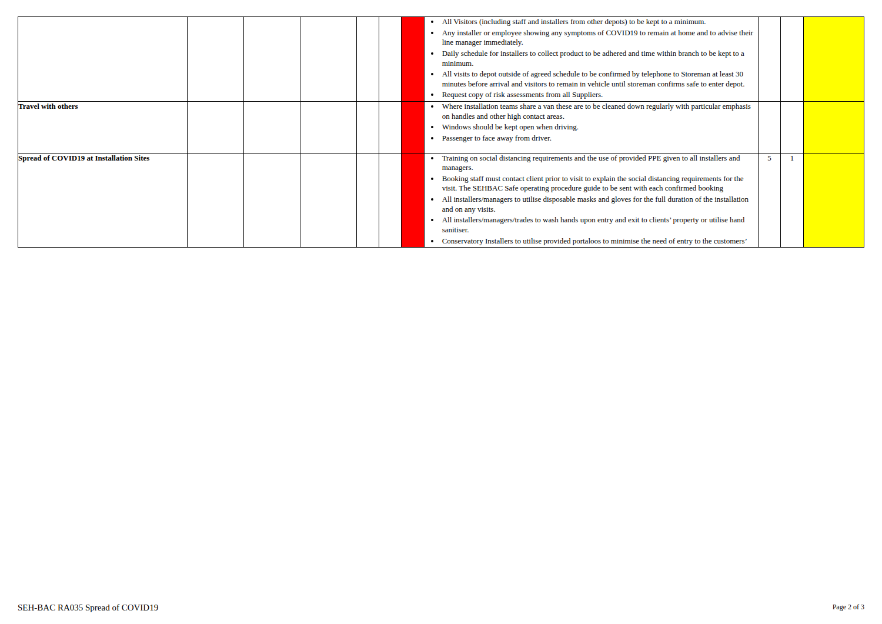| | | | | | | | All Visitors (including staff and installers from other depots) to be kept to a minimum. Any installer or employee showing any symptoms of COVID19 to remain at home and to advise their line manager immediately. Daily schedule for installers to collect product to be adhered and time within branch to be kept to a minimum. All visits to depot outside of agreed schedule to be confirmed by telephone to Storeman at least 30 minutes before arrival and visitors to remain in vehicle until storeman confirms safe to enter depot. Request copy of risk assessments from all Suppliers. | | | |
| Travel with others | | | | | | | Where installation teams share a van these are to be cleaned down regularly with particular emphasis on handles and other high contact areas. Windows should be kept open when driving. Passenger to face away from driver. | | | |
| Spread of COVID19 at Installation Sites | | | | | | | Training on social distancing requirements and the use of provided PPE given to all installers and managers. Booking staff must contact client prior to visit to explain the social distancing requirements for the visit. The SEHBAC Safe operating procedure guide to be sent with each confirmed booking All installers/managers to utilise disposable masks and gloves for the full duration of the installation and on any visits. All installers/managers/trades to wash hands upon entry and exit to clients’ property or utilise hand sanitiser. Conservatory Installers to utilise provided portaloos to minimise the need of entry to the customers’ | 5 | 1 | |
SEH-BAC RA035 Spread of COVID19
Page 2 of 3